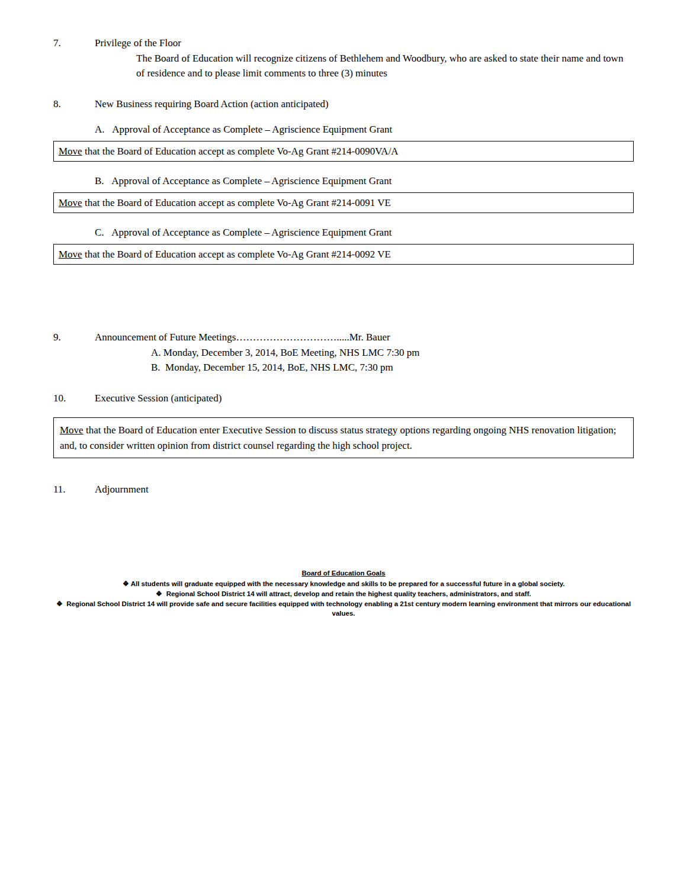7.
Privilege of the Floor
The Board of Education will recognize citizens of Bethlehem and Woodbury, who are asked to state their name and town of residence and to please limit comments to three (3) minutes
8.
New Business requiring Board Action (action anticipated)
A. Approval of Acceptance as Complete – Agriscience Equipment Grant
Move that the Board of Education accept as complete Vo-Ag Grant #214-0090VA/A
B. Approval of Acceptance as Complete – Agriscience Equipment Grant
Move that the Board of Education accept as complete Vo-Ag Grant #214-0091 VE
C. Approval of Acceptance as Complete – Agriscience Equipment Grant
Move that the Board of Education accept as complete Vo-Ag Grant #214-0092 VE
9.
Announcement of Future Meetings………………………….....Mr. Bauer
A. Monday, December 3, 2014, BoE Meeting, NHS LMC 7:30 pm
B. Monday, December 15, 2014, BoE, NHS LMC, 7:30 pm
10.
Executive Session (anticipated)
Move that the Board of Education enter Executive Session to discuss status strategy options regarding ongoing NHS renovation litigation; and, to consider written opinion from district counsel regarding the high school project.
11.
Adjournment
Board of Education Goals
All students will graduate equipped with the necessary knowledge and skills to be prepared for a successful future in a global society.
Regional School District 14 will attract, develop and retain the highest quality teachers, administrators, and staff.
Regional School District 14 will provide safe and secure facilities equipped with technology enabling a 21st century modern learning environment that mirrors our educational values.